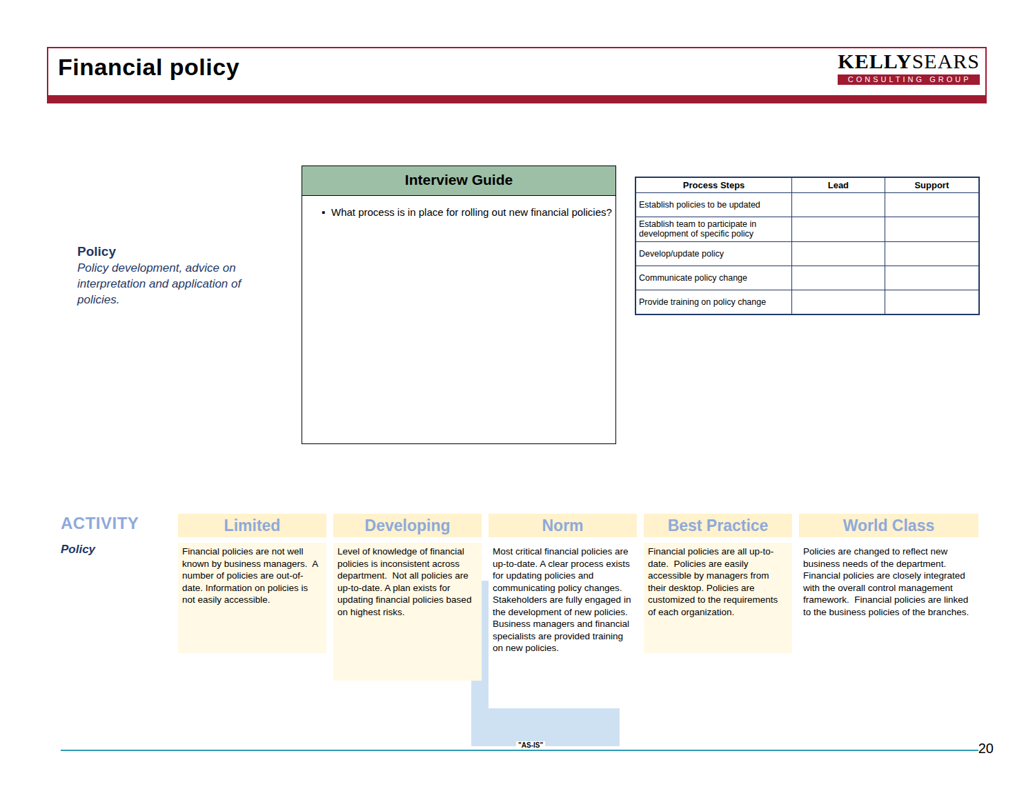Financial policy
KELLYSEARS
CONSULTING GROUP
Policy
Policy development, advice on interpretation and application of policies.
Interview Guide
What process is in place for rolling out new financial policies?
| Process Steps | Lead | Support |
| --- | --- | --- |
| Establish policies to be updated | | |
| Establish team to participate in development of specific policy | | |
| Develop/update policy | | |
| Communicate policy change | | |
| Provide training on policy change | | |
ACTIVITY
Limited
Developing
Norm
Best Practice
World Class
Policy
Financial policies are not well known by business managers. A number of policies are out-of-date. Information on policies is not easily accessible.
Level of knowledge of financial policies is inconsistent across department. Not all policies are up-to-date. A plan exists for updating financial policies based on highest risks.
Most critical financial policies are up-to-date. A clear process exists for updating policies and communicating policy changes. Stakeholders are fully engaged in the development of new policies. Business managers and financial specialists are provided training on new policies.
Financial policies are all up-to-date. Policies are easily accessible by managers from their desktop. Policies are customized to the requirements of each organization.
Policies are changed to reflect new business needs of the department. Financial policies are closely integrated with the overall control management framework. Financial policies are linked to the business policies of the branches.
"AS-IS"
20